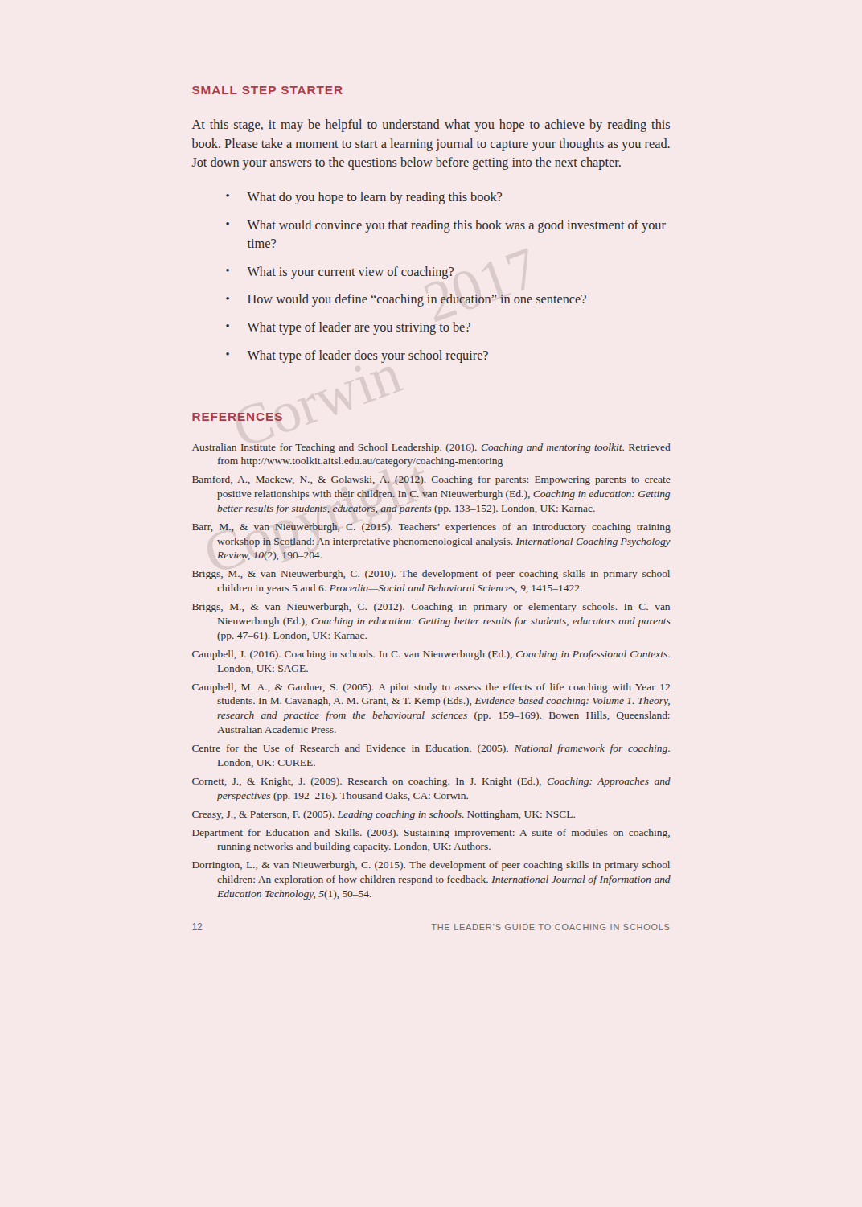2017 Corwin Copyright
Small Step Starter
At this stage, it may be helpful to understand what you hope to achieve by reading this book. Please take a moment to start a learning journal to capture your thoughts as you read. Jot down your answers to the questions below before getting into the next chapter.
What do you hope to learn by reading this book?
What would convince you that reading this book was a good investment of your time?
What is your current view of coaching?
How would you define “coaching in education” in one sentence?
What type of leader are you striving to be?
What type of leader does your school require?
References
Australian Institute for Teaching and School Leadership. (2016). Coaching and mentoring toolkit. Retrieved from http://www.toolkit.aitsl.edu.au/category/coaching-mentoring
Bamford, A., Mackew, N., & Golawski, A. (2012). Coaching for parents: Empowering parents to create positive relationships with their children. In C. van Nieuwerburgh (Ed.), Coaching in education: Getting better results for students, educators, and parents (pp. 133–152). London, UK: Karnac.
Barr, M., & van Nieuwerburgh, C. (2015). Teachers’ experiences of an introductory coaching training workshop in Scotland: An interpretative phenomenological analysis. International Coaching Psychology Review, 10(2), 190–204.
Briggs, M., & van Nieuwerburgh, C. (2010). The development of peer coaching skills in primary school children in years 5 and 6. Procedia—Social and Behavioral Sciences, 9, 1415–1422.
Briggs, M., & van Nieuwerburgh, C. (2012). Coaching in primary or elementary schools. In C. van Nieuwerburgh (Ed.), Coaching in education: Getting better results for students, educators and parents (pp. 47–61). London, UK: Karnac.
Campbell, J. (2016). Coaching in schools. In C. van Nieuwerburgh (Ed.), Coaching in Professional Contexts. London, UK: SAGE.
Campbell, M. A., & Gardner, S. (2005). A pilot study to assess the effects of life coaching with Year 12 students. In M. Cavanagh, A. M. Grant, & T. Kemp (Eds.), Evidence-based coaching: Volume 1. Theory, research and practice from the behavioural sciences (pp. 159–169). Bowen Hills, Queensland: Australian Academic Press.
Centre for the Use of Research and Evidence in Education. (2005). National framework for coaching. London, UK: CUREE.
Cornett, J., & Knight, J. (2009). Research on coaching. In J. Knight (Ed.), Coaching: Approaches and perspectives (pp. 192–216). Thousand Oaks, CA: Corwin.
Creasy, J., & Paterson, F. (2005). Leading coaching in schools. Nottingham, UK: NSCL.
Department for Education and Skills. (2003). Sustaining improvement: A suite of modules on coaching, running networks and building capacity. London, UK: Authors.
Dorrington, L., & van Nieuwerburgh, C. (2015). The development of peer coaching skills in primary school children: An exploration of how children respond to feedback. International Journal of Information and Education Technology, 5(1), 50–54.
12 The Leader’s Guide to Coaching in Schools